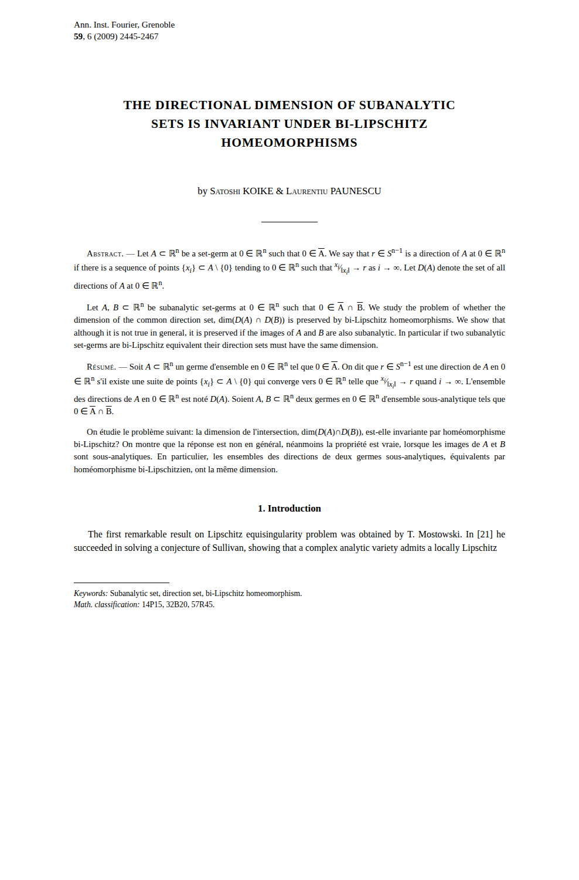Ann. Inst. Fourier, Grenoble
59, 6 (2009) 2445-2467
THE DIRECTIONAL DIMENSION OF SUBANALYTIC
SETS IS INVARIANT UNDER BI-LIPSCHITZ
HOMEOMORPHISMS
by Satoshi KOIKE & Laurentiu PAUNESCU
Abstract. — Let A ⊂ ℝn be a set-germ at 0 ∈ ℝn such that 0 ∈ A. We say that r ∈ Sn−1 is a direction of A at 0 ∈ ℝn if there is a sequence of points {xi} ⊂ A \ {0} tending to 0 ∈ ℝn such that xi⁄‖xi‖ → r as i → ∞. Let D(A) denote the set of all directions of A at 0 ∈ ℝn.
Let A, B ⊂ ℝn be subanalytic set-germs at 0 ∈ ℝn such that 0 ∈ A ∩ B. We study the problem of whether the dimension of the common direction set, dim(D(A) ∩ D(B)) is preserved by bi-Lipschitz homeomorphisms. We show that although it is not true in general, it is preserved if the images of A and B are also subanalytic. In particular if two subanalytic set-germs are bi-Lipschitz equivalent their direction sets must have the same dimension.
Résumé. — Soit A ⊂ ℝn un germe d'ensemble en 0 ∈ ℝn tel que 0 ∈ A. On dit que r ∈ Sn−1 est une direction de A en 0 ∈ ℝn s'il existe une suite de points {xi} ⊂ A \ {0} qui converge vers 0 ∈ ℝn telle que xi⁄‖xi‖ → r quand i → ∞. L'ensemble des directions de A en 0 ∈ ℝn est noté D(A). Soient A, B ⊂ ℝn deux germes en 0 ∈ ℝn d'ensemble sous-analytique tels que 0 ∈ A ∩ B.
On étudie le problème suivant: la dimension de l'intersection, dim(D(A)∩D(B)), est-elle invariante par homéomorphisme bi-Lipschitz? On montre que la réponse est non en général, néanmoins la propriété est vraie, lorsque les images de A et B sont sous-analytiques. En particulier, les ensembles des directions de deux germes sous-analytiques, équivalents par homéomorphisme bi-Lipschitzien, ont la même dimension.
1. Introduction
The first remarkable result on Lipschitz equisingularity problem was obtained by T. Mostowski. In [21] he succeeded in solving a conjecture of Sullivan, showing that a complex analytic variety admits a locally Lipschitz
Keywords: Subanalytic set, direction set, bi-Lipschitz homeomorphism.
Math. classification: 14P15, 32B20, 57R45.